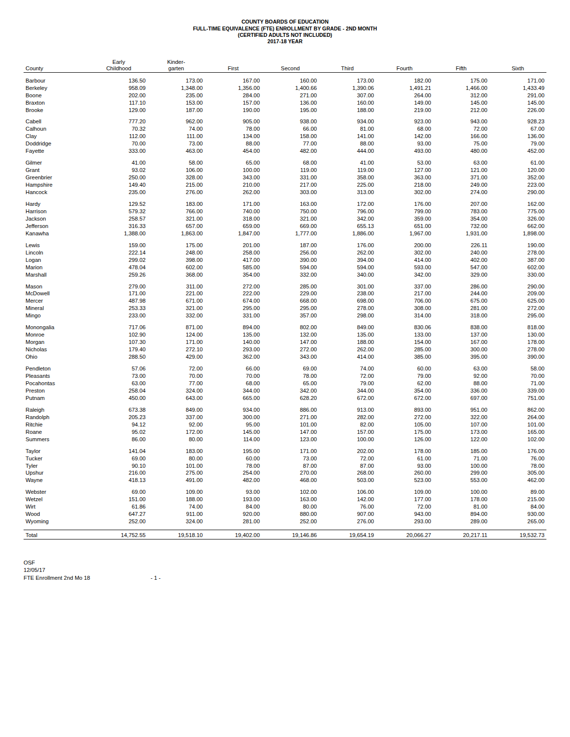COUNTY BOARDS OF EDUCATION
FULL-TIME EQUIVALENCE (FTE) ENROLLMENT BY GRADE - 2ND MONTH
(CERTIFIED ADULTS NOT INCLUDED)
2017-18 YEAR
| | Early | Kinder- | | | | | | |
| --- | --- | --- | --- | --- | --- | --- | --- | --- |
| County | Childhood | garten | First | Second | Third | Fourth | Fifth | Sixth |
| Barbour | 136.50 | 173.00 | 167.00 | 160.00 | 173.00 | 182.00 | 175.00 | 171.00 |
| Berkeley | 958.09 | 1,348.00 | 1,356.00 | 1,400.66 | 1,390.06 | 1,491.21 | 1,466.00 | 1,433.49 |
| Boone | 202.00 | 235.00 | 284.00 | 271.00 | 307.00 | 264.00 | 312.00 | 291.00 |
| Braxton | 117.10 | 153.00 | 157.00 | 136.00 | 160.00 | 149.00 | 145.00 | 145.00 |
| Brooke | 129.00 | 187.00 | 190.00 | 195.00 | 188.00 | 219.00 | 212.00 | 226.00 |
| Cabell | 777.20 | 962.00 | 905.00 | 938.00 | 934.00 | 923.00 | 943.00 | 928.23 |
| Calhoun | 70.32 | 74.00 | 78.00 | 66.00 | 81.00 | 68.00 | 72.00 | 67.00 |
| Clay | 112.00 | 111.00 | 134.00 | 158.00 | 141.00 | 142.00 | 166.00 | 136.00 |
| Doddridge | 70.00 | 73.00 | 88.00 | 77.00 | 88.00 | 93.00 | 75.00 | 79.00 |
| Fayette | 333.00 | 463.00 | 454.00 | 482.00 | 444.00 | 493.00 | 480.00 | 452.00 |
| Gilmer | 41.00 | 58.00 | 65.00 | 68.00 | 41.00 | 53.00 | 63.00 | 61.00 |
| Grant | 93.02 | 106.00 | 100.00 | 119.00 | 119.00 | 127.00 | 121.00 | 120.00 |
| Greenbrier | 250.00 | 328.00 | 343.00 | 331.00 | 358.00 | 363.00 | 371.00 | 352.00 |
| Hampshire | 149.40 | 215.00 | 210.00 | 217.00 | 225.00 | 218.00 | 249.00 | 223.00 |
| Hancock | 235.00 | 276.00 | 262.00 | 303.00 | 313.00 | 302.00 | 274.00 | 290.00 |
| Hardy | 129.52 | 183.00 | 171.00 | 163.00 | 172.00 | 176.00 | 207.00 | 162.00 |
| Harrison | 579.32 | 766.00 | 740.00 | 750.00 | 796.00 | 799.00 | 783.00 | 775.00 |
| Jackson | 258.57 | 321.00 | 318.00 | 321.00 | 342.00 | 359.00 | 354.00 | 326.00 |
| Jefferson | 316.33 | 657.00 | 659.00 | 669.00 | 655.13 | 651.00 | 732.00 | 662.00 |
| Kanawha | 1,388.00 | 1,863.00 | 1,847.00 | 1,777.00 | 1,886.00 | 1,967.00 | 1,931.00 | 1,898.00 |
| Lewis | 159.00 | 175.00 | 201.00 | 187.00 | 176.00 | 200.00 | 226.11 | 190.00 |
| Lincoln | 222.14 | 248.00 | 258.00 | 256.00 | 262.00 | 302.00 | 240.00 | 278.00 |
| Logan | 299.02 | 398.00 | 417.00 | 390.00 | 394.00 | 414.00 | 402.00 | 387.00 |
| Marion | 478.04 | 602.00 | 585.00 | 594.00 | 594.00 | 593.00 | 547.00 | 602.00 |
| Marshall | 259.26 | 368.00 | 354.00 | 332.00 | 340.00 | 342.00 | 329.00 | 330.00 |
| Mason | 279.00 | 311.00 | 272.00 | 285.00 | 301.00 | 337.00 | 286.00 | 290.00 |
| McDowell | 171.00 | 221.00 | 222.00 | 229.00 | 238.00 | 217.00 | 244.00 | 209.00 |
| Mercer | 487.98 | 671.00 | 674.00 | 668.00 | 698.00 | 706.00 | 675.00 | 625.00 |
| Mineral | 253.33 | 321.00 | 295.00 | 295.00 | 278.00 | 308.00 | 281.00 | 272.00 |
| Mingo | 233.00 | 332.00 | 331.00 | 357.00 | 298.00 | 314.00 | 318.00 | 295.00 |
| Monongalia | 717.06 | 871.00 | 894.00 | 802.00 | 849.00 | 830.06 | 838.00 | 818.00 |
| Monroe | 102.90 | 124.00 | 135.00 | 132.00 | 135.00 | 133.00 | 137.00 | 130.00 |
| Morgan | 107.30 | 171.00 | 140.00 | 147.00 | 188.00 | 154.00 | 167.00 | 178.00 |
| Nicholas | 179.40 | 272.10 | 293.00 | 272.00 | 262.00 | 285.00 | 300.00 | 278.00 |
| Ohio | 288.50 | 429.00 | 362.00 | 343.00 | 414.00 | 385.00 | 395.00 | 390.00 |
| Pendleton | 57.06 | 72.00 | 66.00 | 69.00 | 74.00 | 60.00 | 63.00 | 58.00 |
| Pleasants | 73.00 | 70.00 | 70.00 | 78.00 | 72.00 | 79.00 | 92.00 | 70.00 |
| Pocahontas | 63.00 | 77.00 | 68.00 | 65.00 | 79.00 | 62.00 | 88.00 | 71.00 |
| Preston | 258.04 | 324.00 | 344.00 | 342.00 | 344.00 | 354.00 | 336.00 | 339.00 |
| Putnam | 450.00 | 643.00 | 665.00 | 628.20 | 672.00 | 672.00 | 697.00 | 751.00 |
| Raleigh | 673.38 | 849.00 | 934.00 | 886.00 | 913.00 | 893.00 | 951.00 | 862.00 |
| Randolph | 205.23 | 337.00 | 300.00 | 271.00 | 282.00 | 272.00 | 322.00 | 264.00 |
| Ritchie | 94.12 | 92.00 | 95.00 | 101.00 | 82.00 | 105.00 | 107.00 | 101.00 |
| Roane | 95.02 | 172.00 | 145.00 | 147.00 | 157.00 | 175.00 | 173.00 | 165.00 |
| Summers | 86.00 | 80.00 | 114.00 | 123.00 | 100.00 | 126.00 | 122.00 | 102.00 |
| Taylor | 141.04 | 183.00 | 195.00 | 171.00 | 202.00 | 178.00 | 185.00 | 176.00 |
| Tucker | 69.00 | 80.00 | 60.00 | 73.00 | 72.00 | 61.00 | 71.00 | 76.00 |
| Tyler | 90.10 | 101.00 | 78.00 | 87.00 | 87.00 | 93.00 | 100.00 | 78.00 |
| Upshur | 216.00 | 275.00 | 254.00 | 270.00 | 268.00 | 260.00 | 299.00 | 305.00 |
| Wayne | 418.13 | 491.00 | 482.00 | 468.00 | 503.00 | 523.00 | 553.00 | 462.00 |
| Webster | 69.00 | 109.00 | 93.00 | 102.00 | 106.00 | 109.00 | 100.00 | 89.00 |
| Wetzel | 151.00 | 188.00 | 193.00 | 163.00 | 142.00 | 177.00 | 178.00 | 215.00 |
| Wirt | 61.86 | 74.00 | 84.00 | 80.00 | 76.00 | 72.00 | 81.00 | 84.00 |
| Wood | 647.27 | 911.00 | 920.00 | 880.00 | 907.00 | 943.00 | 894.00 | 930.00 |
| Wyoming | 252.00 | 324.00 | 281.00 | 252.00 | 276.00 | 293.00 | 289.00 | 265.00 |
| Total | 14,752.55 | 19,518.10 | 19,402.00 | 19,146.86 | 19,654.19 | 20,066.27 | 20,217.11 | 19,532.73 |
OSF
12/05/17
FTE Enrollment 2nd Mo 18 - 1 -